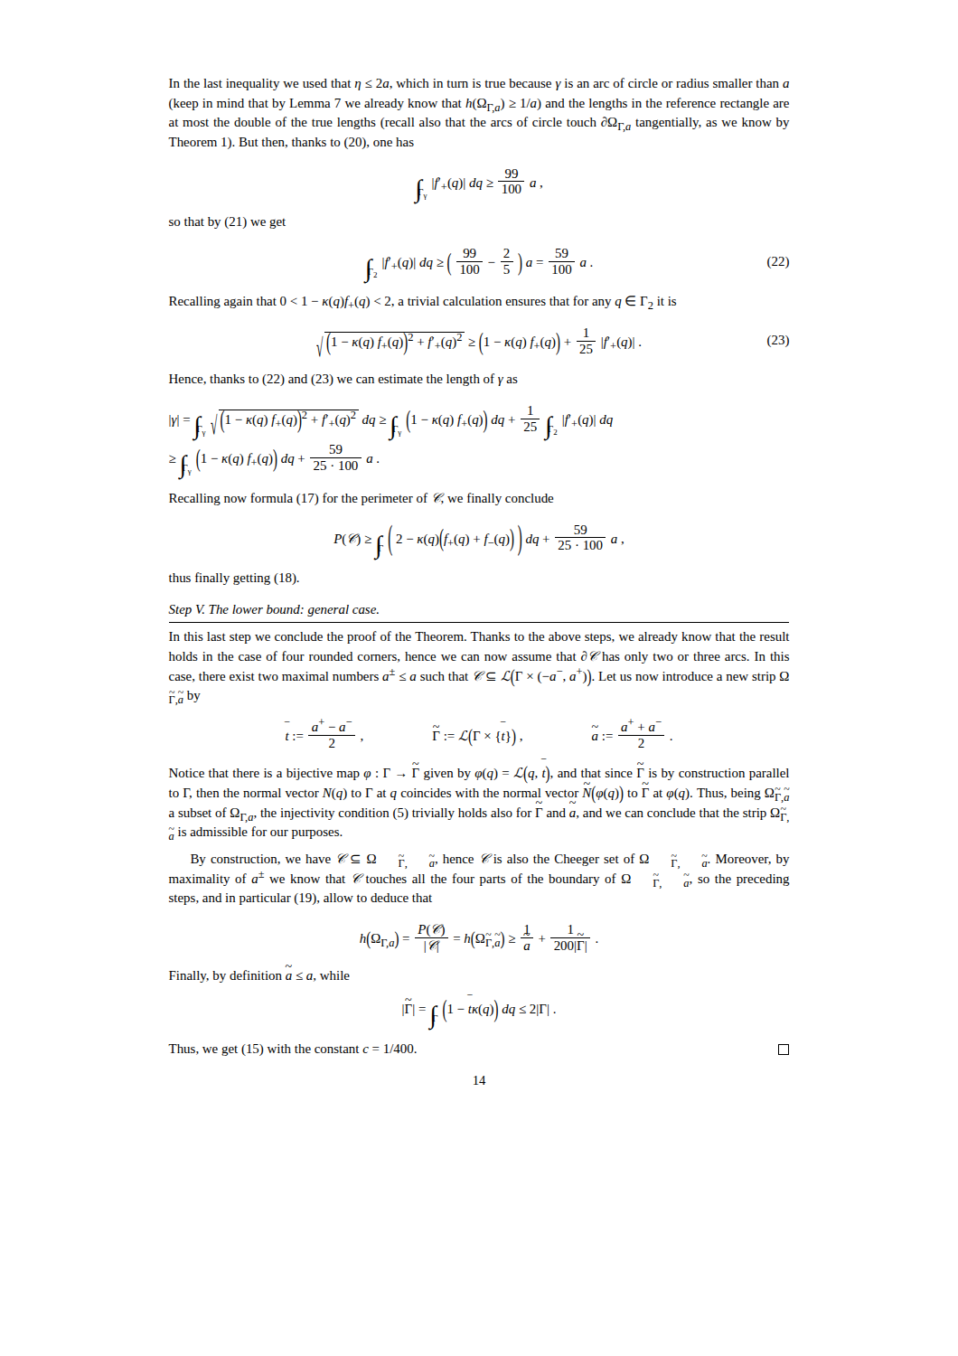In the last inequality we used that η ≤ 2a, which in turn is true because γ is an arc of circle or radius smaller than a (keep in mind that by Lemma 7 we already know that h(ΩΓ,a) ≥ 1/a) and the lengths in the reference rectangle are at most the double of the true lengths (recall also that the arcs of circle touch ∂ΩΓ,a tangentially, as we know by Theorem 1). But then, thanks to (20), one has
∫Γγ |f′+(q)| dq ≥ 99100 a ,
so that by (21) we get
∫Γ2 |f′+(q)| dq ≥ ( 99100 − 25 ) a = 59100 a . (22)
Recalling again that 0 < 1 − κ(q)f+(q) < 2, a trivial calculation ensures that for any q ∈ Γ2 it is
(1 − κ(q) f+(q))2 + f′+(q)2 ≥ (1 − κ(q) f+(q)) + 125 |f′+(q)| . (23)
Hence, thanks to (22) and (23) we can estimate the length of γ as
|γ| = ∫Γγ (1 − κ(q) f+(q))2 + f′+(q)2 dq ≥ ∫Γγ (1 − κ(q) f+(q)) dq + 125 ∫Γ2 |f′+(q)| dq ≥ ∫Γγ (1 − κ(q) f+(q)) dq + 5925 · 100 a .
Recalling now formula (17) for the perimeter of 𝒞, we finally conclude
P(𝒞) ≥ ∫Γ ( 2 − κ(q)(f+(q) + f−(q)) ) dq + 5925 · 100 a ,
thus finally getting (18).
Step V. The lower bound: general case.
In this last step we conclude the proof of the Theorem. Thanks to the above steps, we already know that the result holds in the case of four rounded corners, hence we can now assume that ∂𝒞 has only two or three arcs. In this case, there exist two maximal numbers a± ≤ a such that 𝒞 ⊆ ℒ(Γ × (−a−, a+)). Let us now introduce a new strip Ω~Γ,~a by
‾t := a+ − a−2 , ~Γ := ℒ(Γ × {‾t}) , ~a := a+ + a−2 .
Notice that there is a bijective map φ : Γ → ~Γ given by φ(q) = ℒ(q, ‾t), and that since ~Γ is by construction parallel to Γ, then the normal vector N(q) to Γ at q coincides with the normal vector ~N(φ(q)) to ~Γ at φ(q). Thus, being Ω~Γ,~a a subset of ΩΓ,a, the injectivity condition (5) trivially holds also for ~Γ and ~a, and we can conclude that the strip Ω~Γ,~a is admissible for our purposes.
By construction, we have 𝒞 ⊆ Ω~Γ,~a, hence 𝒞 is also the Cheeger set of Ω~Γ,~a. Moreover, by maximality of a± we know that 𝒞 touches all the four parts of the boundary of Ω~Γ,~a, so the preceding steps, and in particular (19), allow to deduce that
h(ΩΓ,a) = P(𝒞)|𝒞| = h(Ω~Γ,~a) ≥ 1~a + 1200|~Γ| .
Finally, by definition ~a ≤ a, while
|~Γ| = ∫Γ (1 − ‾t κ(q)) dq ≤ 2|Γ| .
Thus, we get (15) with the constant c = 1/400.
14